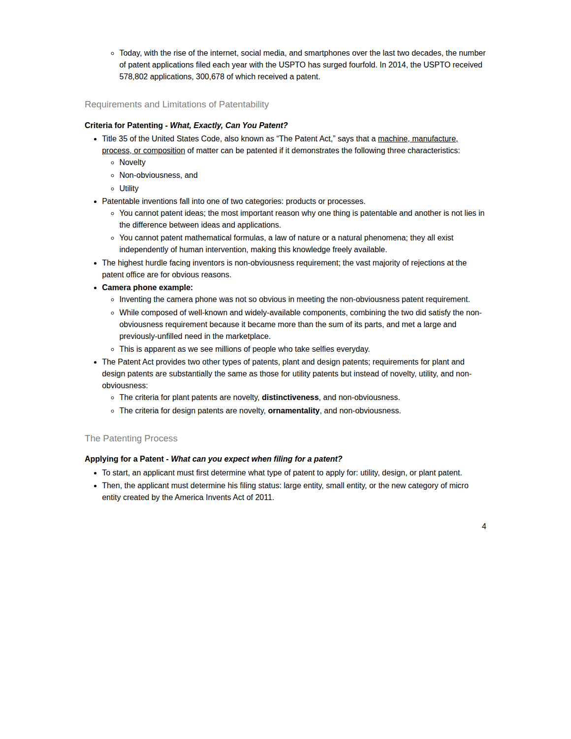Today, with the rise of the internet, social media, and smartphones over the last two decades, the number of patent applications filed each year with the USPTO has surged fourfold. In 2014, the USPTO received 578,802 applications, 300,678 of which received a patent.
Requirements and Limitations of Patentability
Criteria for Patenting - What, Exactly, Can You Patent?
Title 35 of the United States Code, also known as “The Patent Act,” says that a machine, manufacture, process, or composition of matter can be patented if it demonstrates the following three characteristics:
Novelty
Non-obviousness, and
Utility
Patentable inventions fall into one of two categories: products or processes.
You cannot patent ideas; the most important reason why one thing is patentable and another is not lies in the difference between ideas and applications.
You cannot patent mathematical formulas, a law of nature or a natural phenomena; they all exist independently of human intervention, making this knowledge freely available.
The highest hurdle facing inventors is non-obviousness requirement; the vast majority of rejections at the patent office are for obvious reasons.
Camera phone example:
Inventing the camera phone was not so obvious in meeting the non-obviousness patent requirement.
While composed of well-known and widely-available components, combining the two did satisfy the non-obviousness requirement because it became more than the sum of its parts, and met a large and previously-unfilled need in the marketplace.
This is apparent as we see millions of people who take selfies everyday.
The Patent Act provides two other types of patents, plant and design patents; requirements for plant and design patents are substantially the same as those for utility patents but instead of novelty, utility, and non-obviousness:
The criteria for plant patents are novelty, distinctiveness, and non-obviousness.
The criteria for design patents are novelty, ornamentality, and non-obviousness.
The Patenting Process
Applying for a Patent - What can you expect when filing for a patent?
To start, an applicant must first determine what type of patent to apply for: utility, design, or plant patent.
Then, the applicant must determine his filing status: large entity, small entity, or the new category of micro entity created by the America Invents Act of 2011.
4